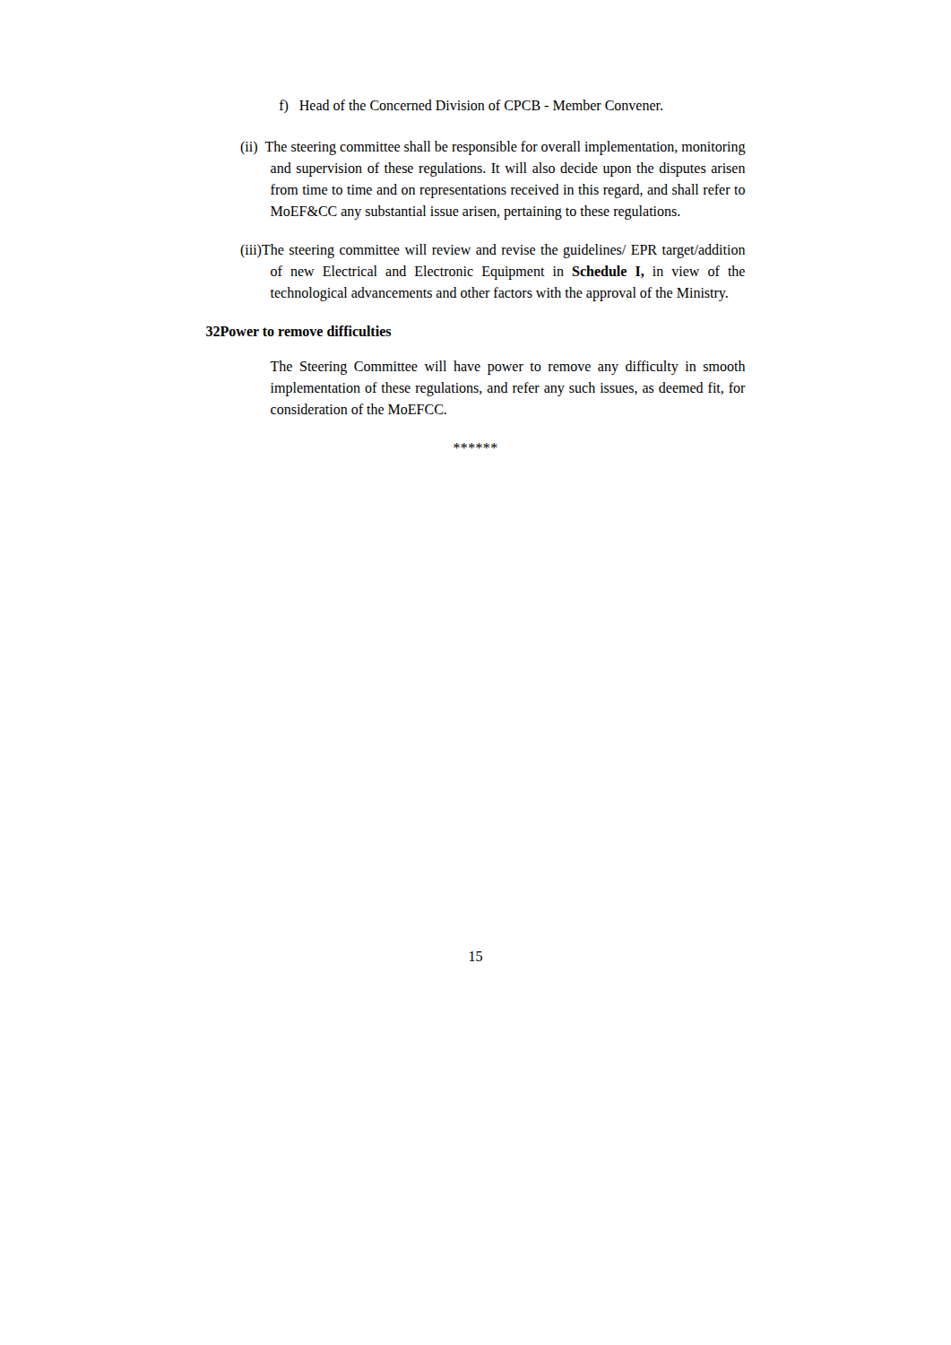f) Head of the Concerned Division of CPCB - Member Convener.
(ii) The steering committee shall be responsible for overall implementation, monitoring and supervision of these regulations. It will also decide upon the disputes arisen from time to time and on representations received in this regard, and shall refer to MoEF&CC any substantial issue arisen, pertaining to these regulations.
(iii) The steering committee will review and revise the guidelines/ EPR target/addition of new Electrical and Electronic Equipment in Schedule I, in view of the technological advancements and other factors with the approval of the Ministry.
32Power to remove difficulties
The Steering Committee will have power to remove any difficulty in smooth implementation of these regulations, and refer any such issues, as deemed fit, for consideration of the MoEFCC.
******
15